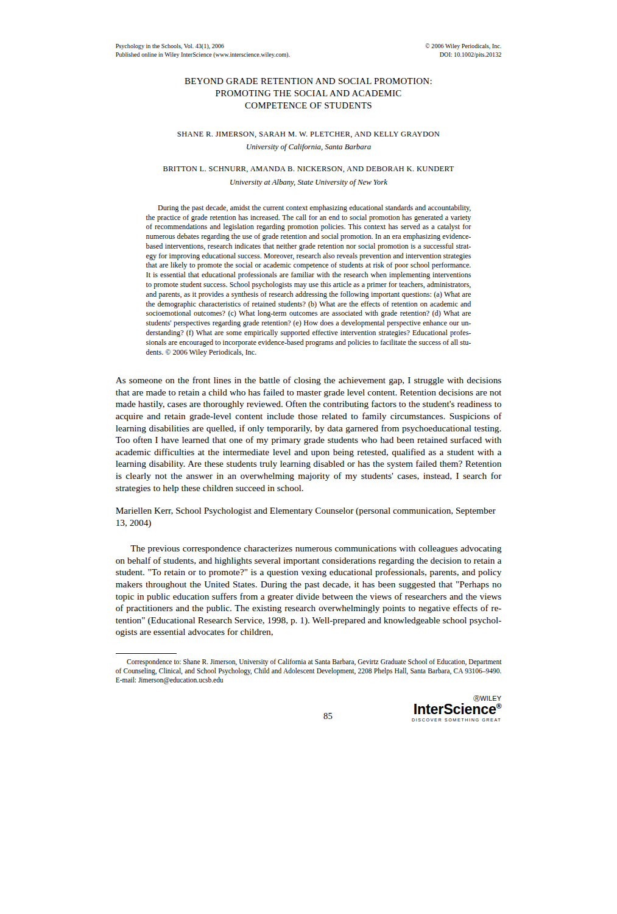Psychology in the Schools, Vol. 43(1), 2006
Published online in Wiley InterScience (www.interscience.wiley.com).
© 2006 Wiley Periodicals, Inc.
DOI: 10.1002/pits.20132
Beyond Grade Retention and Social Promotion:
Promoting the Social and Academic
Competence of Students
Shane R. Jimerson, Sarah M. W. Pletcher, and Kelly Graydon
University of California, Santa Barbara
Britton L. Schnurr, Amanda B. Nickerson, and Deborah K. Kundert
University at Albany, State University of New York
During the past decade, amidst the current context emphasizing educational standards and accountability, the practice of grade retention has increased. The call for an end to social promotion has generated a variety of recommendations and legislation regarding promotion policies. This context has served as a catalyst for numerous debates regarding the use of grade retention and social promotion. In an era emphasizing evidence-based interventions, research indicates that neither grade retention nor social promotion is a successful strategy for improving educational success. Moreover, research also reveals prevention and intervention strategies that are likely to promote the social or academic competence of students at risk of poor school performance. It is essential that educational professionals are familiar with the research when implementing interventions to promote student success. School psychologists may use this article as a primer for teachers, administrators, and parents, as it provides a synthesis of research addressing the following important questions: (a) What are the demographic characteristics of retained students? (b) What are the effects of retention on academic and socioemotional outcomes? (c) What long-term outcomes are associated with grade retention? (d) What are students' perspectives regarding grade retention? (e) How does a developmental perspective enhance our understanding? (f) What are some empirically supported effective intervention strategies? Educational professionals are encouraged to incorporate evidence-based programs and policies to facilitate the success of all students. © 2006 Wiley Periodicals, Inc.
As someone on the front lines in the battle of closing the achievement gap, I struggle with decisions that are made to retain a child who has failed to master grade level content. Retention decisions are not made hastily, cases are thoroughly reviewed. Often the contributing factors to the student's readiness to acquire and retain grade-level content include those related to family circumstances. Suspicions of learning disabilities are quelled, if only temporarily, by data garnered from psychoeducational testing. Too often I have learned that one of my primary grade students who had been retained surfaced with academic difficulties at the intermediate level and upon being retested, qualified as a student with a learning disability. Are these students truly learning disabled or has the system failed them? Retention is clearly not the answer in an overwhelming majority of my students' cases, instead, I search for strategies to help these children succeed in school.
Mariellen Kerr, School Psychologist and Elementary Counselor (personal communication, September 13, 2004)
The previous correspondence characterizes numerous communications with colleagues advocating on behalf of students, and highlights several important considerations regarding the decision to retain a student. "To retain or to promote?" is a question vexing educational professionals, parents, and policy makers throughout the United States. During the past decade, it has been suggested that "Perhaps no topic in public education suffers from a greater divide between the views of researchers and the views of practitioners and the public. The existing research overwhelmingly points to negative effects of retention" (Educational Research Service, 1998, p. 1). Well-prepared and knowledgeable school psychologists are essential advocates for children,
Correspondence to: Shane R. Jimerson, University of California at Santa Barbara, Gevirtz Graduate School of Education, Department of Counseling, Clinical, and School Psychology, Child and Adolescent Development, 2208 Phelps Hall, Santa Barbara, CA 93106–9490. E-mail: Jimerson@education.ucsb.edu
85
ⓇWILEY InterScience® DISCOVER SOMETHING GREAT